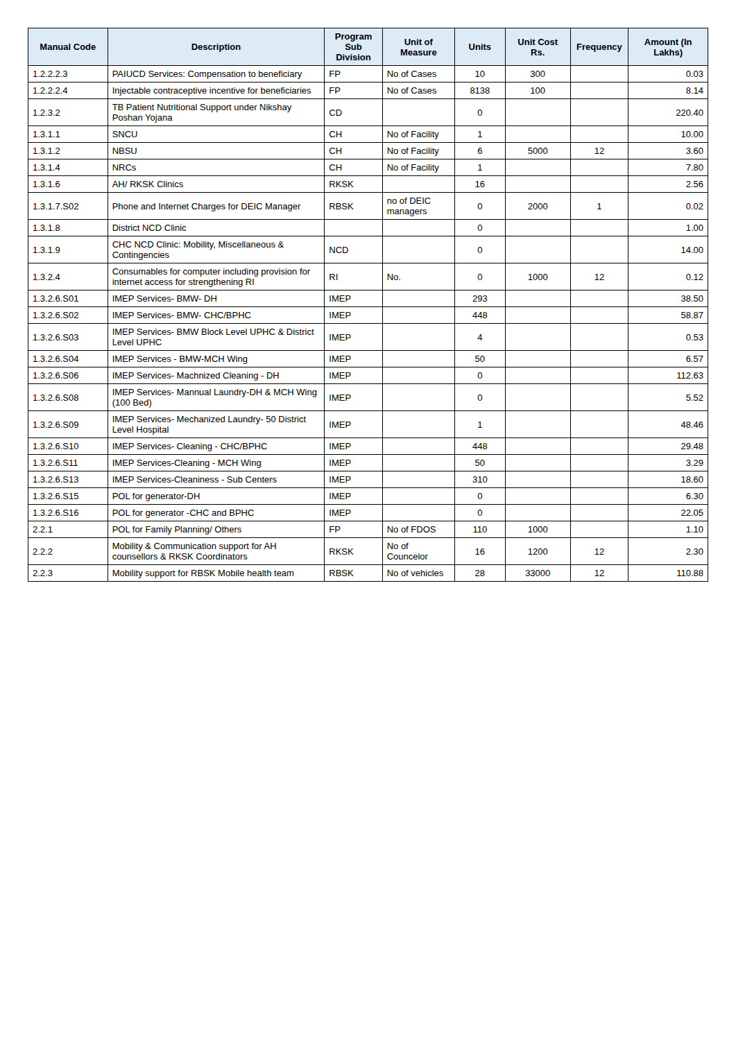| Manual Code | Description | Program Sub Division | Unit of Measure | Units | Unit Cost Rs. | Frequency | Amount (In Lakhs) |
| --- | --- | --- | --- | --- | --- | --- | --- |
| 1.2.2.2.3 | PAIUCD Services: Compensation to beneficiary | FP | No of Cases | 10 | 300 | | 0.03 |
| 1.2.2.2.4 | Injectable contraceptive incentive for beneficiaries | FP | No of Cases | 8138 | 100 | | 8.14 |
| 1.2.3.2 | TB Patient Nutritional Support under Nikshay Poshan Yojana | CD | | 0 | | | 220.40 |
| 1.3.1.1 | SNCU | CH | No of Facility | 1 | | | 10.00 |
| 1.3.1.2 | NBSU | CH | No of Facility | 6 | 5000 | 12 | 3.60 |
| 1.3.1.4 | NRCs | CH | No of Facility | 1 | | | 7.80 |
| 1.3.1.6 | AH/ RKSK Clinics | RKSK | | 16 | | | 2.56 |
| 1.3.1.7.S02 | Phone and Internet Charges for DEIC Manager | RBSK | no of DEIC managers | 0 | 2000 | 1 | 0.02 |
| 1.3.1.8 | District NCD Clinic | | | 0 | | | 1.00 |
| 1.3.1.9 | CHC NCD Clinic: Mobility, Miscellaneous & Contingencies | NCD | | 0 | | | 14.00 |
| 1.3.2.4 | Consumables for computer including provision for internet access for strengthening RI | RI | No. | 0 | 1000 | 12 | 0.12 |
| 1.3.2.6.S01 | IMEP Services- BMW- DH | IMEP | | 293 | | | 38.50 |
| 1.3.2.6.S02 | IMEP Services- BMW- CHC/BPHC | IMEP | | 448 | | | 58.87 |
| 1.3.2.6.S03 | IMEP Services- BMW Block Level UPHC & District Level UPHC | IMEP | | 4 | | | 0.53 |
| 1.3.2.6.S04 | IMEP Services - BMW-MCH Wing | IMEP | | 50 | | | 6.57 |
| 1.3.2.6.S06 | IMEP Services- Machnized Cleaning - DH | IMEP | | 0 | | | 112.63 |
| 1.3.2.6.S08 | IMEP Services- Mannual Laundry-DH & MCH Wing (100 Bed) | IMEP | | 0 | | | 5.52 |
| 1.3.2.6.S09 | IMEP Services- Mechanized Laundry- 50 District Level Hospital | IMEP | | 1 | | | 48.46 |
| 1.3.2.6.S10 | IMEP Services- Cleaning - CHC/BPHC | IMEP | | 448 | | | 29.48 |
| 1.3.2.6.S11 | IMEP Services-Cleaning - MCH Wing | IMEP | | 50 | | | 3.29 |
| 1.3.2.6.S13 | IMEP Services-Cleaniness - Sub Centers | IMEP | | 310 | | | 18.60 |
| 1.3.2.6.S15 | POL for generator-DH | IMEP | | 0 | | | 6.30 |
| 1.3.2.6.S16 | POL for generator -CHC and BPHC | IMEP | | 0 | | | 22.05 |
| 2.2.1 | POL for Family Planning/ Others | FP | No of FDOS | 110 | 1000 | | 1.10 |
| 2.2.2 | Mobility & Communication support for AH counsellors & RKSK Coordinators | RKSK | No of Councelor | 16 | 1200 | 12 | 2.30 |
| 2.2.3 | Mobility support for RBSK Mobile health team | RBSK | No of vehicles | 28 | 33000 | 12 | 110.88 |